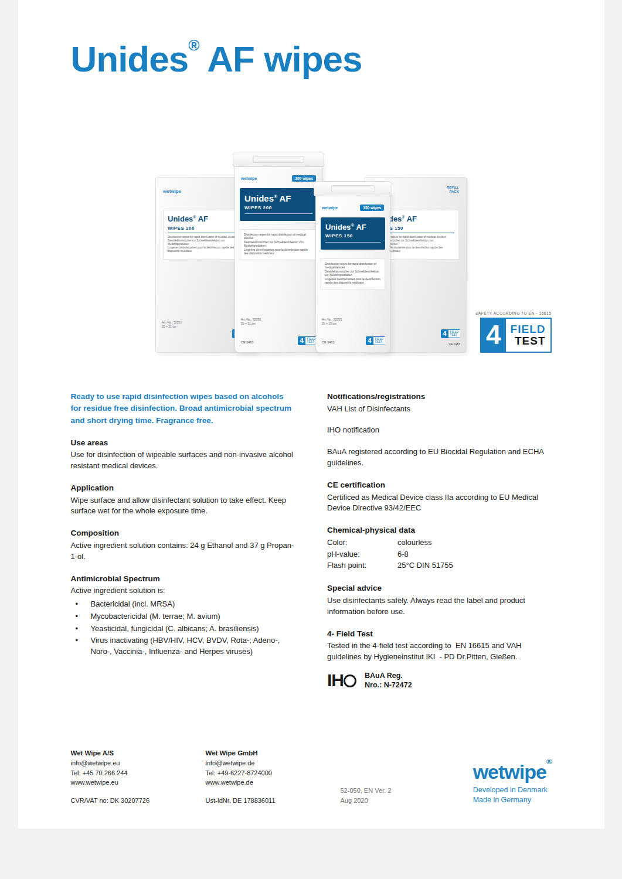Unides® AF wipes
wetwipe
REFILL
PACK
Unides® AF
WIPES 200
Disinfection wipes for rapid disinfection of medical devices
Desinfektionstücher zur Schnelldesinfektion von Medizinprodukten
Lingettes désinfectantes pour la désinfection rapide des dispositifs médicaux
Art.-No.: 52051
20 × 21 cm
CE 0483
4 FIELD
TEST
wetwipe 200 wipes
Unides® AF
WIPES 200
Disinfection wipes for rapid disinfection of medical devices
Desinfektionstücher zur Schnelldesinfektion von Medizinprodukten
Lingettes désinfectantes pour la désinfection rapide des dispositifs médicaux
Art.-No.: 52050
20 × 21 cm
CE 0483
4 FIELD
TEST
wetwipe 150 wipes
Unides® AF
WIPES 150
Disinfection wipes for rapid disinfection of medical devices
Desinfektionstücher zur Schnelldesinfektion von Medizinprodukten
Lingettes désinfectantes pour la désinfection rapide des dispositifs médicaux
Art.-No.: 52055
20 × 13 cm
CE 0483
4 FIELD
TEST
wetwipe
REFILL
PACK
Unides® AF
WIPES 150
Disinfection wipes for rapid disinfection of medical devices
Desinfektionstücher zur Schnelldesinfektion von Medizinprodukten
Lingettes désinfectantes pour la désinfection rapide des dispositifs médicaux
Art.-No.: 52056
20 × 13 cm
CE 0483
4 FIELD
TEST
Safety according to EN - 16615
4
FIELD TEST
Ready to use rapid disinfection wipes based on alcohols for residue free disinfection. Broad antimicrobial spectrum and short drying time. Fragrance free.
Use areas
Use for disinfection of wipeable surfaces and non-invasive alcohol resistant medical devices.
Application
Wipe surface and allow disinfectant solution to take effect. Keep surface wet for the whole exposure time.
Composition
Active ingredient solution contains: 24 g Ethanol and 37 g Propan-1-ol.
Antimicrobial Spectrum
Active ingredient solution is:
Bactericidal (incl. MRSA)
Mycobactericidal (M. terrae; M. avium)
Yeasticidal, fungicidal (C. albicans; A. brasiliensis)
Virus inactivating (HBV/HIV, HCV, BVDV, Rota-; Adeno-, Noro-, Vaccinia-, Influenza- and Herpes viruses)
Notifications/registrations
VAH List of Disinfectants
IHO notification
BAuA registered according to EU Biocidal Regulation and ECHA guidelines.
CE certification
Certificed as Medical Device class IIa according to EU Medical Device Directive 93/42/EEC
Chemical-physical data
| Color: | colourless |
| pH-value: | 6-8 |
| Flash point: | 25°C DIN 51755 |
Special advice
Use disinfectants safely. Always read the label and product information before use.
4- Field Test
Tested in the 4-field test according to EN 16615 and VAH guidelines by Hygieneinstitut IKI - PD Dr.Pitten, Gießen.
IH
BAuA Reg.
Nro.: N-72472
Wet Wipe A/S
info@wetwipe.eu
Tel: +45 70 266 244
www.wetwipe.eu
CVR/VAT no: DK 30207726
Wet Wipe GmbH
info@wetwipe.de
Tel: +49-6227-8724000
www.wetwipe.de
Ust-IdNr. DE 178836011
52-050, EN Ver. 2
Aug 2020
wetwipe®
Developed in Denmark
Made in Germany